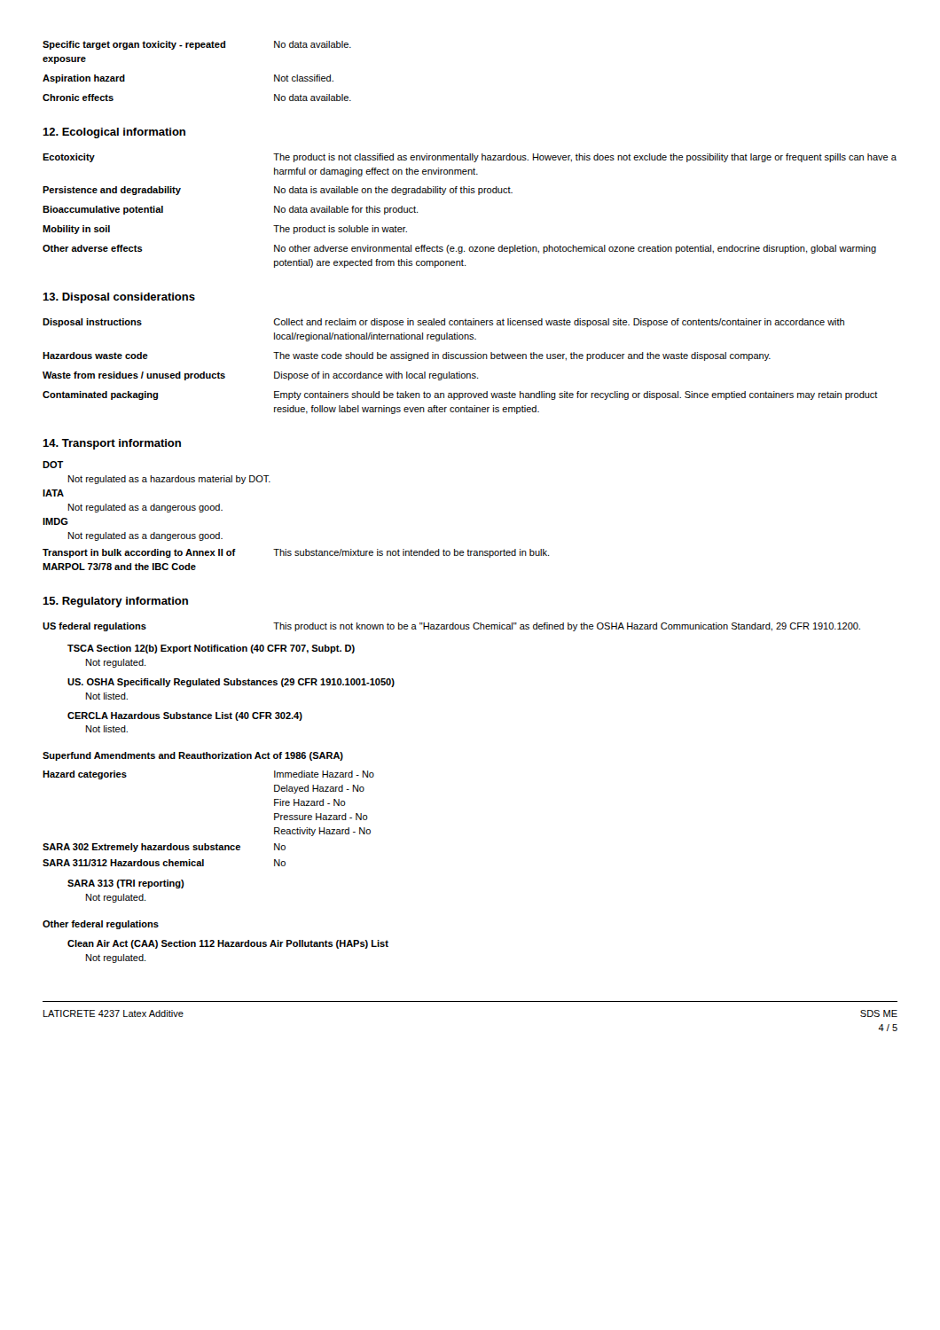| Specific target organ toxicity - repeated exposure | No data available. |
| Aspiration hazard | Not classified. |
| Chronic effects | No data available. |
12. Ecological information
| Ecotoxicity | The product is not classified as environmentally hazardous. However, this does not exclude the possibility that large or frequent spills can have a harmful or damaging effect on the environment. |
| Persistence and degradability | No data is available on the degradability of this product. |
| Bioaccumulative potential | No data available for this product. |
| Mobility in soil | The product is soluble in water. |
| Other adverse effects | No other adverse environmental effects (e.g. ozone depletion, photochemical ozone creation potential, endocrine disruption, global warming potential) are expected from this component. |
13. Disposal considerations
| Disposal instructions | Collect and reclaim or dispose in sealed containers at licensed waste disposal site. Dispose of contents/container in accordance with local/regional/national/international regulations. |
| Hazardous waste code | The waste code should be assigned in discussion between the user, the producer and the waste disposal company. |
| Waste from residues / unused products | Dispose of in accordance with local regulations. |
| Contaminated packaging | Empty containers should be taken to an approved waste handling site for recycling or disposal. Since emptied containers may retain product residue, follow label warnings even after container is emptied. |
14. Transport information
DOT
Not regulated as a hazardous material by DOT.
IATA
Not regulated as a dangerous good.
IMDG
Not regulated as a dangerous good.
| Transport in bulk according to Annex II of MARPOL 73/78 and the IBC Code | This substance/mixture is not intended to be transported in bulk. |
15. Regulatory information
| US federal regulations | This product is not known to be a "Hazardous Chemical" as defined by the OSHA Hazard Communication Standard, 29 CFR 1910.1200. |
TSCA Section 12(b) Export Notification (40 CFR 707, Subpt. D)
Not regulated.
US. OSHA Specifically Regulated Substances (29 CFR 1910.1001-1050)
Not listed.
CERCLA Hazardous Substance List (40 CFR 302.4)
Not listed.
Superfund Amendments and Reauthorization Act of 1986 (SARA)
| Hazard categories | Immediate Hazard - No Delayed Hazard - No Fire Hazard - No Pressure Hazard - No Reactivity Hazard - No |
| SARA 302 Extremely hazardous substance | No |
| SARA 311/312 Hazardous chemical | No |
SARA 313 (TRI reporting)
Not regulated.
Other federal regulations
Clean Air Act (CAA) Section 112 Hazardous Air Pollutants (HAPs) List
Not regulated.
LATICRETE 4237 Latex Additive
SDS ME
4 / 5